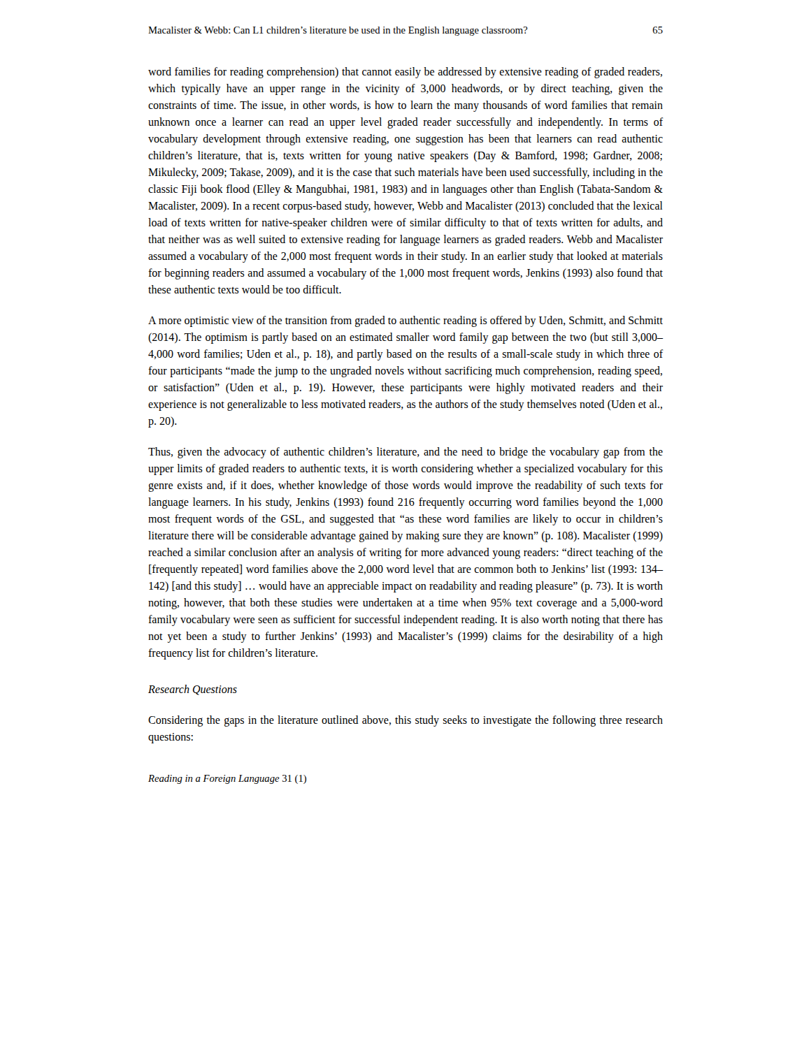Macalister & Webb: Can L1 children’s literature be used in the English language classroom? 65
word families for reading comprehension) that cannot easily be addressed by extensive reading of graded readers, which typically have an upper range in the vicinity of 3,000 headwords, or by direct teaching, given the constraints of time. The issue, in other words, is how to learn the many thousands of word families that remain unknown once a learner can read an upper level graded reader successfully and independently. In terms of vocabulary development through extensive reading, one suggestion has been that learners can read authentic children’s literature, that is, texts written for young native speakers (Day & Bamford, 1998; Gardner, 2008; Mikulecky, 2009; Takase, 2009), and it is the case that such materials have been used successfully, including in the classic Fiji book flood (Elley & Mangubhai, 1981, 1983) and in languages other than English (Tabata-Sandom & Macalister, 2009). In a recent corpus-based study, however, Webb and Macalister (2013) concluded that the lexical load of texts written for native-speaker children were of similar difficulty to that of texts written for adults, and that neither was as well suited to extensive reading for language learners as graded readers. Webb and Macalister assumed a vocabulary of the 2,000 most frequent words in their study. In an earlier study that looked at materials for beginning readers and assumed a vocabulary of the 1,000 most frequent words, Jenkins (1993) also found that these authentic texts would be too difficult.
A more optimistic view of the transition from graded to authentic reading is offered by Uden, Schmitt, and Schmitt (2014). The optimism is partly based on an estimated smaller word family gap between the two (but still 3,000–4,000 word families; Uden et al., p. 18), and partly based on the results of a small-scale study in which three of four participants “made the jump to the ungraded novels without sacrificing much comprehension, reading speed, or satisfaction” (Uden et al., p. 19). However, these participants were highly motivated readers and their experience is not generalizable to less motivated readers, as the authors of the study themselves noted (Uden et al., p. 20).
Thus, given the advocacy of authentic children’s literature, and the need to bridge the vocabulary gap from the upper limits of graded readers to authentic texts, it is worth considering whether a specialized vocabulary for this genre exists and, if it does, whether knowledge of those words would improve the readability of such texts for language learners. In his study, Jenkins (1993) found 216 frequently occurring word families beyond the 1,000 most frequent words of the GSL, and suggested that “as these word families are likely to occur in children’s literature there will be considerable advantage gained by making sure they are known” (p. 108). Macalister (1999) reached a similar conclusion after an analysis of writing for more advanced young readers: “direct teaching of the [frequently repeated] word families above the 2,000 word level that are common both to Jenkins’ list (1993: 134–142) [and this study] … would have an appreciable impact on readability and reading pleasure” (p. 73). It is worth noting, however, that both these studies were undertaken at a time when 95% text coverage and a 5,000-word family vocabulary were seen as sufficient for successful independent reading. It is also worth noting that there has not yet been a study to further Jenkins’ (1993) and Macalister’s (1999) claims for the desirability of a high frequency list for children’s literature.
Research Questions
Considering the gaps in the literature outlined above, this study seeks to investigate the following three research questions:
Reading in a Foreign Language 31 (1)